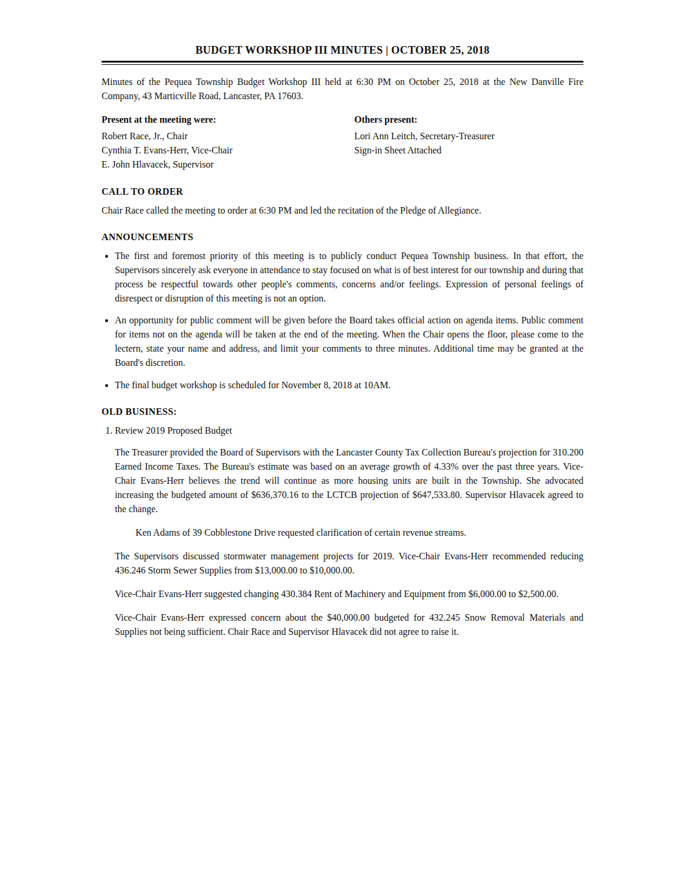BUDGET WORKSHOP III MINUTES | OCTOBER 25, 2018
Minutes of the Pequea Township Budget Workshop III held at 6:30 PM on October 25, 2018 at the New Danville Fire Company, 43 Marticville Road, Lancaster, PA 17603.
Present at the meeting were:
Robert Race, Jr., Chair
Cynthia T. Evans-Herr, Vice-Chair
E. John Hlavacek, Supervisor
Others present:
Lori Ann Leitch, Secretary-Treasurer
Sign-in Sheet Attached
CALL TO ORDER
Chair Race called the meeting to order at 6:30 PM and led the recitation of the Pledge of Allegiance.
ANNOUNCEMENTS
The first and foremost priority of this meeting is to publicly conduct Pequea Township business. In that effort, the Supervisors sincerely ask everyone in attendance to stay focused on what is of best interest for our township and during that process be respectful towards other people's comments, concerns and/or feelings. Expression of personal feelings of disrespect or disruption of this meeting is not an option.
An opportunity for public comment will be given before the Board takes official action on agenda items. Public comment for items not on the agenda will be taken at the end of the meeting. When the Chair opens the floor, please come to the lectern, state your name and address, and limit your comments to three minutes. Additional time may be granted at the Board's discretion.
The final budget workshop is scheduled for November 8, 2018 at 10AM.
OLD BUSINESS:
Review 2019 Proposed Budget
The Treasurer provided the Board of Supervisors with the Lancaster County Tax Collection Bureau's projection for 310.200 Earned Income Taxes. The Bureau's estimate was based on an average growth of 4.33% over the past three years. Vice-Chair Evans-Herr believes the trend will continue as more housing units are built in the Township. She advocated increasing the budgeted amount of $636,370.16 to the LCTCB projection of $647,533.80. Supervisor Hlavacek agreed to the change.
Ken Adams of 39 Cobblestone Drive requested clarification of certain revenue streams.
The Supervisors discussed stormwater management projects for 2019. Vice-Chair Evans-Herr recommended reducing 436.246 Storm Sewer Supplies from $13,000.00 to $10,000.00.
Vice-Chair Evans-Herr suggested changing 430.384 Rent of Machinery and Equipment from $6,000.00 to $2,500.00.
Vice-Chair Evans-Herr expressed concern about the $40,000.00 budgeted for 432.245 Snow Removal Materials and Supplies not being sufficient. Chair Race and Supervisor Hlavacek did not agree to raise it.